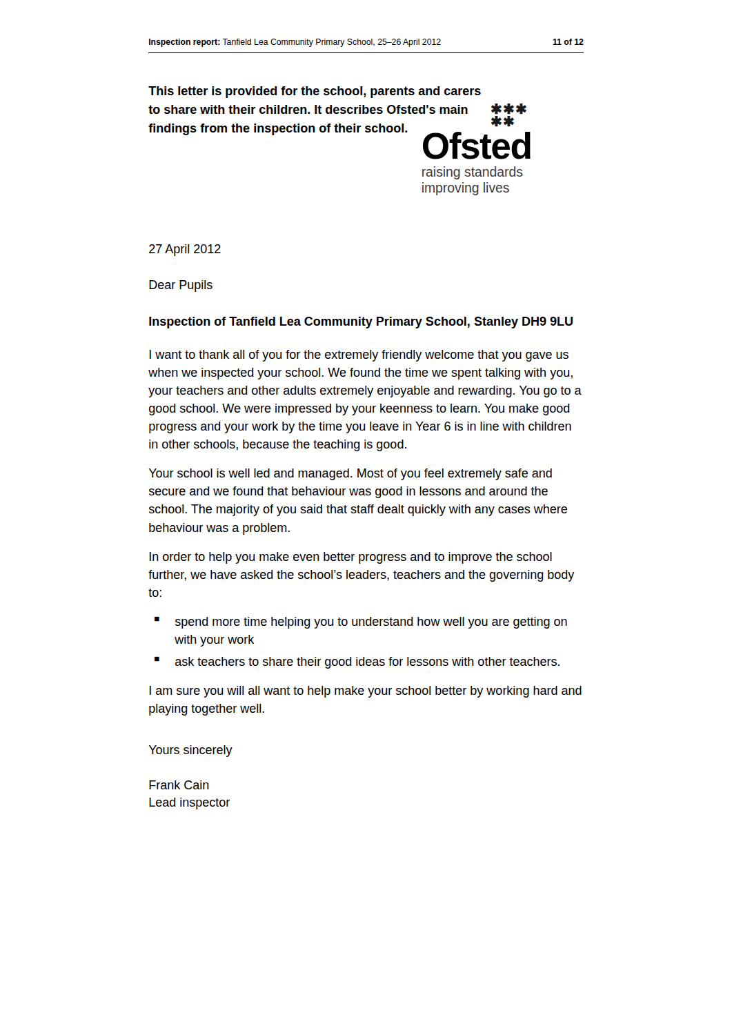Inspection report: Tanfield Lea Community Primary School, 25–26 April 2012
11 of 12
This letter is provided for the school, parents and carers
to share with their children. It describes Ofsted's main
findings from the inspection of their school.
✱✱✱
✱✱
Ofsted
raising standards
improving lives
27 April 2012
Dear Pupils
Inspection of Tanfield Lea Community Primary School, Stanley DH9 9LU
I want to thank all of you for the extremely friendly welcome that you gave us when we inspected your school. We found the time we spent talking with you, your teachers and other adults extremely enjoyable and rewarding. You go to a good school. We were impressed by your keenness to learn. You make good progress and your work by the time you leave in Year 6 is in line with children in other schools, because the teaching is good.
Your school is well led and managed. Most of you feel extremely safe and secure and we found that behaviour was good in lessons and around the school. The majority of you said that staff dealt quickly with any cases where behaviour was a problem.
In order to help you make even better progress and to improve the school further, we have asked the school’s leaders, teachers and the governing body to:
spend more time helping you to understand how well you are getting on with your work
ask teachers to share their good ideas for lessons with other teachers.
I am sure you will all want to help make your school better by working hard and playing together well.
Yours sincerely
Frank Cain
Lead inspector